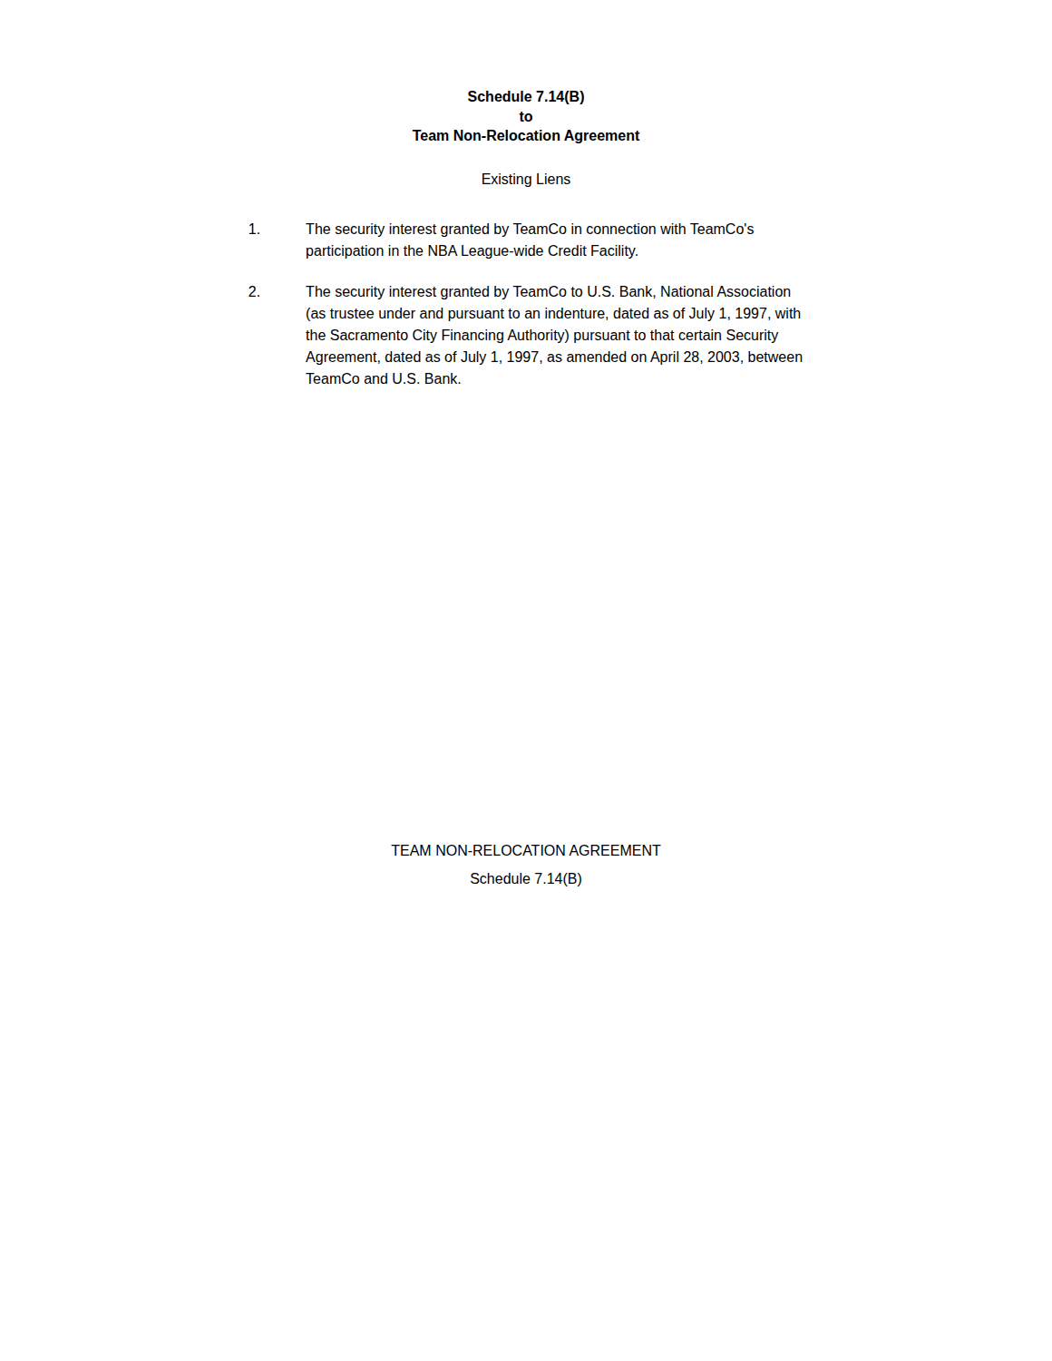Schedule 7.14(B) to Team Non-Relocation Agreement
Existing Liens
1. The security interest granted by TeamCo in connection with TeamCo's participation in the NBA League-wide Credit Facility.
2. The security interest granted by TeamCo to U.S. Bank, National Association (as trustee under and pursuant to an indenture, dated as of July 1, 1997, with the Sacramento City Financing Authority) pursuant to that certain Security Agreement, dated as of July 1, 1997, as amended on April 28, 2003, between TeamCo and U.S. Bank.
TEAM NON-RELOCATION AGREEMENT Schedule 7.14(B)